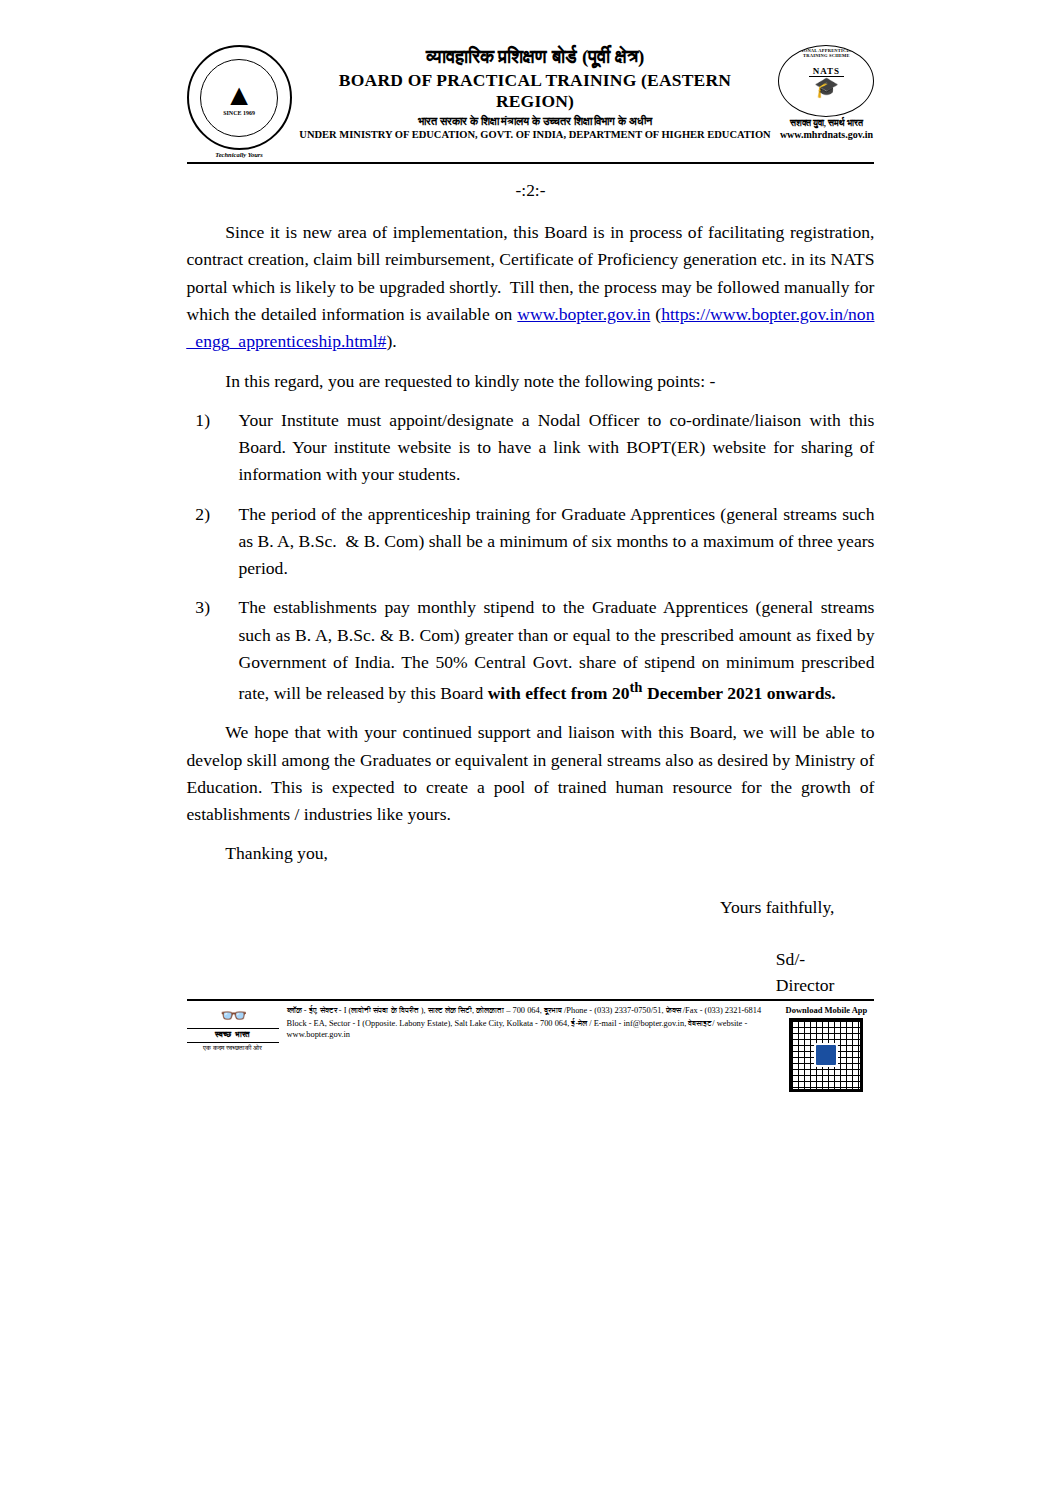▲
SINCE 1969
Technically Yours
व्यावहारिक प्रशिक्षण बोर्ड (पूर्वी क्षेत्र)
BOARD OF PRACTICAL TRAINING (EASTERN REGION)
भारत सरकार के शिक्षा मंत्रालय के उच्चतर शिक्षा विभाग के अधीन
UNDER MINISTRY OF EDUCATION, GOVT. OF INDIA, DEPARTMENT OF HIGHER EDUCATION
NATIONAL APPRENTICESHIP TRAINING SCHEME
NATS
🎓
सशक्त युवा, समर्थ भारत
www.mhrdnats.gov.in
-:2:-
Since it is new area of implementation, this Board is in process of facilitating registration, contract creation, claim bill reimbursement, Certificate of Proficiency generation etc. in its NATS portal which is likely to be upgraded shortly. Till then, the process may be followed manually for which the detailed information is available on www.bopter.gov.in (https://www.bopter.gov.in/non_engg_apprenticeship.html#).
In this regard, you are requested to kindly note the following points: -
Your Institute must appoint/designate a Nodal Officer to co-ordinate/liaison with this Board. Your institute website is to have a link with BOPT(ER) website for sharing of information with your students.
The period of the apprenticeship training for Graduate Apprentices (general streams such as B. A, B.Sc. & B. Com) shall be a minimum of six months to a maximum of three years period.
The establishments pay monthly stipend to the Graduate Apprentices (general streams such as B. A, B.Sc. & B. Com) greater than or equal to the prescribed amount as fixed by Government of India. The 50% Central Govt. share of stipend on minimum prescribed rate, will be released by this Board with effect from 20th December 2021 onwards.
We hope that with your continued support and liaison with this Board, we will be able to develop skill among the Graduates or equivalent in general streams also as desired by Ministry of Education. This is expected to create a pool of trained human resource for the growth of establishments / industries like yours.
Thanking you,
Yours faithfully,
Sd/-
Director
👓
स्वच्छ भारत
एक कदम स्वच्छता की ओर
ब्लॉक - ईए, सेक्टर - I (लावोनी संपदा के विपरीत ), साल्ट लेक सिटी, कोलकाता – 700 064, दूरभाष /Phone - (033) 2337-0750/51, फ़ेक्स /Fax - (033) 2321-6814
Block - EA, Sector - I (Opposite. Labony Estate), Salt Lake City, Kolkata - 700 064, ई-मेल / E-mail - inf@bopter.gov.in, वेबसाइट/ website - www.bopter.gov.in
Download Mobile App